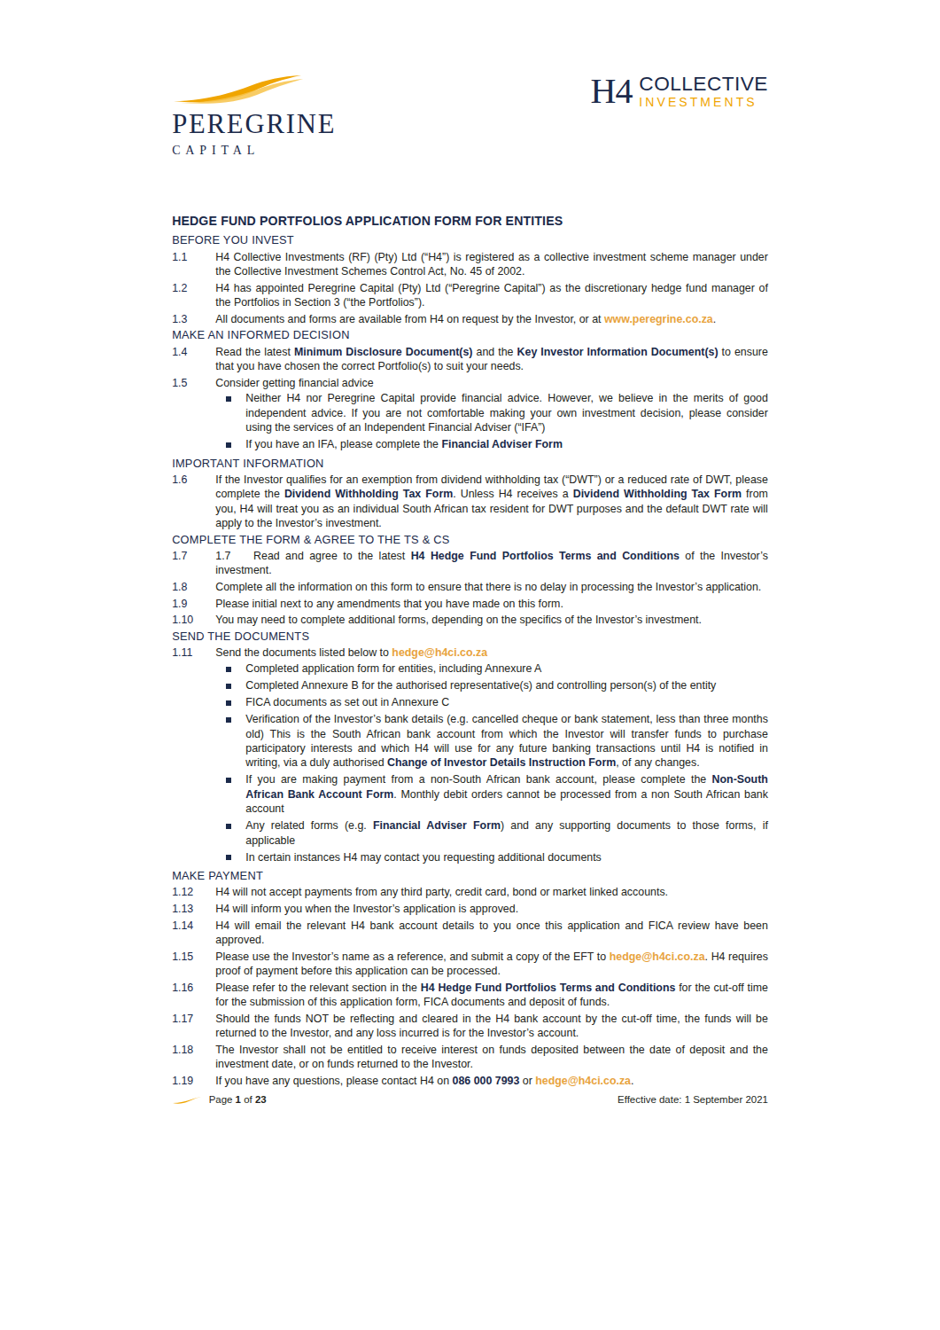PEREGRINE
CAPITAL
H4 COLLECTIVE INVESTMENTS
Hedge Fund Portfolios Application Form for Entities
Before you invest
1.1
H4 Collective Investments (RF) (Pty) Ltd (“H4”) is registered as a collective investment scheme manager under the Collective Investment Schemes Control Act, No. 45 of 2002.
1.2
H4 has appointed Peregrine Capital (Pty) Ltd (“Peregrine Capital”) as the discretionary hedge fund manager of the Portfolios in Section 3 (“the Portfolios”).
1.3
All documents and forms are available from H4 on request by the Investor, or at www.peregrine.co.za.
Make an informed decision
1.4
Read the latest Minimum Disclosure Document(s) and the Key Investor Information Document(s) to ensure that you have chosen the correct Portfolio(s) to suit your needs.
1.5
Consider getting financial advice
Neither H4 nor Peregrine Capital provide financial advice. However, we believe in the merits of good independent advice. If you are not comfortable making your own investment decision, please consider using the services of an Independent Financial Adviser (“IFA”)
If you have an IFA, please complete the Financial Adviser Form
Important information
1.6
If the Investor qualifies for an exemption from dividend withholding tax (“DWT”) or a reduced rate of DWT, please complete the Dividend Withholding Tax Form. Unless H4 receives a Dividend Withholding Tax Form from you, H4 will treat you as an individual South African tax resident for DWT purposes and the default DWT rate will apply to the Investor’s investment.
Complete the form & agree to the Ts & Cs
1.7
1.7 Read and agree to the latest H4 Hedge Fund Portfolios Terms and Conditions of the Investor’s investment.
1.8
Complete all the information on this form to ensure that there is no delay in processing the Investor’s application.
1.9
Please initial next to any amendments that you have made on this form.
1.10
You may need to complete additional forms, depending on the specifics of the Investor’s investment.
Send the documents
1.11
Send the documents listed below to hedge@h4ci.co.za
Completed application form for entities, including Annexure A
Completed Annexure B for the authorised representative(s) and controlling person(s) of the entity
FICA documents as set out in Annexure C
Verification of the Investor’s bank details (e.g. cancelled cheque or bank statement, less than three months old) This is the South African bank account from which the Investor will transfer funds to purchase participatory interests and which H4 will use for any future banking transactions until H4 is notified in writing, via a duly authorised Change of Investor Details Instruction Form, of any changes.
If you are making payment from a non-South African bank account, please complete the Non-South African Bank Account Form. Monthly debit orders cannot be processed from a non South African bank account
Any related forms (e.g. Financial Adviser Form) and any supporting documents to those forms, if applicable
In certain instances H4 may contact you requesting additional documents
Make payment
1.12
H4 will not accept payments from any third party, credit card, bond or market linked accounts.
1.13
H4 will inform you when the Investor’s application is approved.
1.14
H4 will email the relevant H4 bank account details to you once this application and FICA review have been approved.
1.15
Please use the Investor’s name as a reference, and submit a copy of the EFT to hedge@h4ci.co.za. H4 requires proof of payment before this application can be processed.
1.16
Please refer to the relevant section in the H4 Hedge Fund Portfolios Terms and Conditions for the cut-off time for the submission of this application form, FICA documents and deposit of funds.
1.17
Should the funds NOT be reflecting and cleared in the H4 bank account by the cut-off time, the funds will be returned to the Investor, and any loss incurred is for the Investor’s account.
1.18
The Investor shall not be entitled to receive interest on funds deposited between the date of deposit and the investment date, or on funds returned to the Investor.
1.19
If you have any questions, please contact H4 on 086 000 7993 or hedge@h4ci.co.za.
Page 1 of 23
Effective date: 1 September 2021